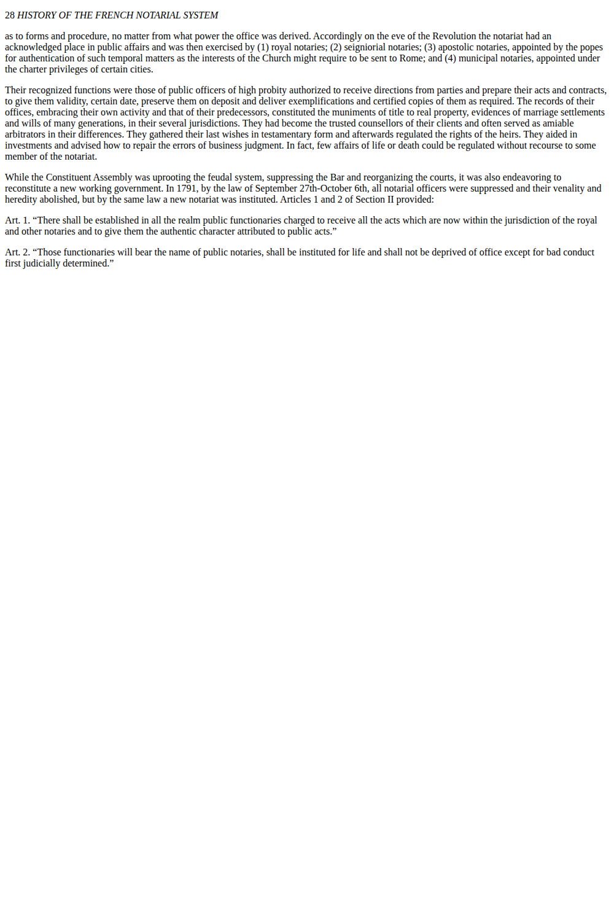28 HISTORY OF THE FRENCH NOTARIAL SYSTEM
as to forms and procedure, no matter from what power the office was derived. Accordingly on the eve of the Revolution the notariat had an acknowledged place in public affairs and was then exercised by (1) royal notaries; (2) seigniorial notaries; (3) apostolic notaries, appointed by the popes for authentication of such temporal matters as the interests of the Church might require to be sent to Rome; and (4) municipal notaries, appointed under the charter privileges of certain cities.
Their recognized functions were those of public officers of high probity authorized to receive directions from parties and prepare their acts and contracts, to give them validity, certain date, preserve them on deposit and deliver exemplifications and certified copies of them as required. The records of their offices, embracing their own activity and that of their predecessors, constituted the muniments of title to real property, evidences of marriage settlements and wills of many generations, in their several jurisdictions. They had become the trusted counsellors of their clients and often served as amiable arbitrators in their differences. They gathered their last wishes in testamentary form and afterwards regulated the rights of the heirs. They aided in investments and advised how to repair the errors of business judgment. In fact, few affairs of life or death could be regulated without recourse to some member of the notariat.
While the Constituent Assembly was uprooting the feudal system, suppressing the Bar and reorganizing the courts, it was also endeavoring to reconstitute a new working government. In 1791, by the law of September 27th-October 6th, all notarial officers were suppressed and their venality and heredity abolished, but by the same law a new notariat was instituted. Articles 1 and 2 of Section II provided:
Art. 1. “There shall be established in all the realm public functionaries charged to receive all the acts which are now within the jurisdiction of the royal and other notaries and to give them the authentic character attributed to public acts.”
Art. 2. “Those functionaries will bear the name of public notaries, shall be instituted for life and shall not be deprived of office except for bad conduct first judicially determined.”